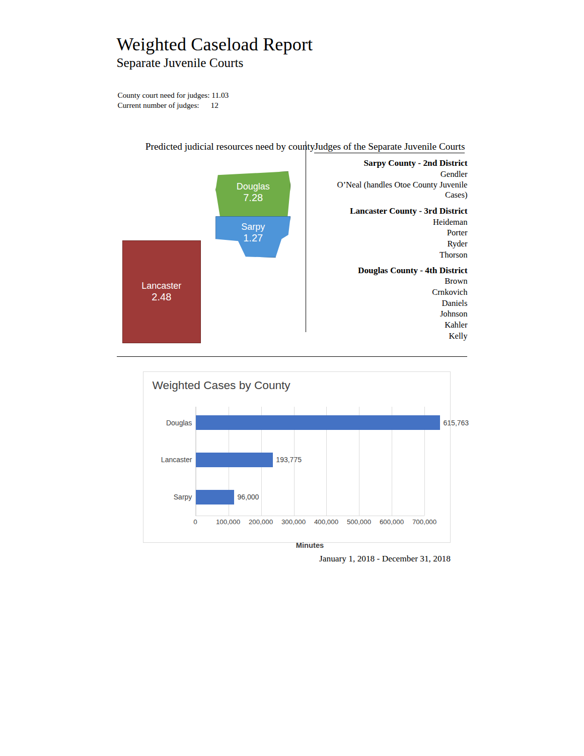Weighted Caseload Report
Separate Juvenile Courts
County court need for judges: 11.03
Current number of judges: 12
Predicted judicial resources need by county
Douglas
7.28
Sarpy
1.27
Lancaster
2.48
Judges of the Separate Juvenile Courts
Sarpy County - 2nd District
Gendler
O’Neal (handles Otoe County Juvenile
Cases)
Lancaster County - 3rd District
Heideman
Porter
Ryder
Thorson
Douglas County - 4th District
Brown
Crnkovich
Daniels
Johnson
Kahler
Kelly
Weighted Cases by County
Douglas
615,763
Lancaster
193,775
Sarpy
96,000
0 100,000 200,000 300,000 400,000 500,000 600,000 700,000
Minutes
January 1, 2018 - December 31, 2018